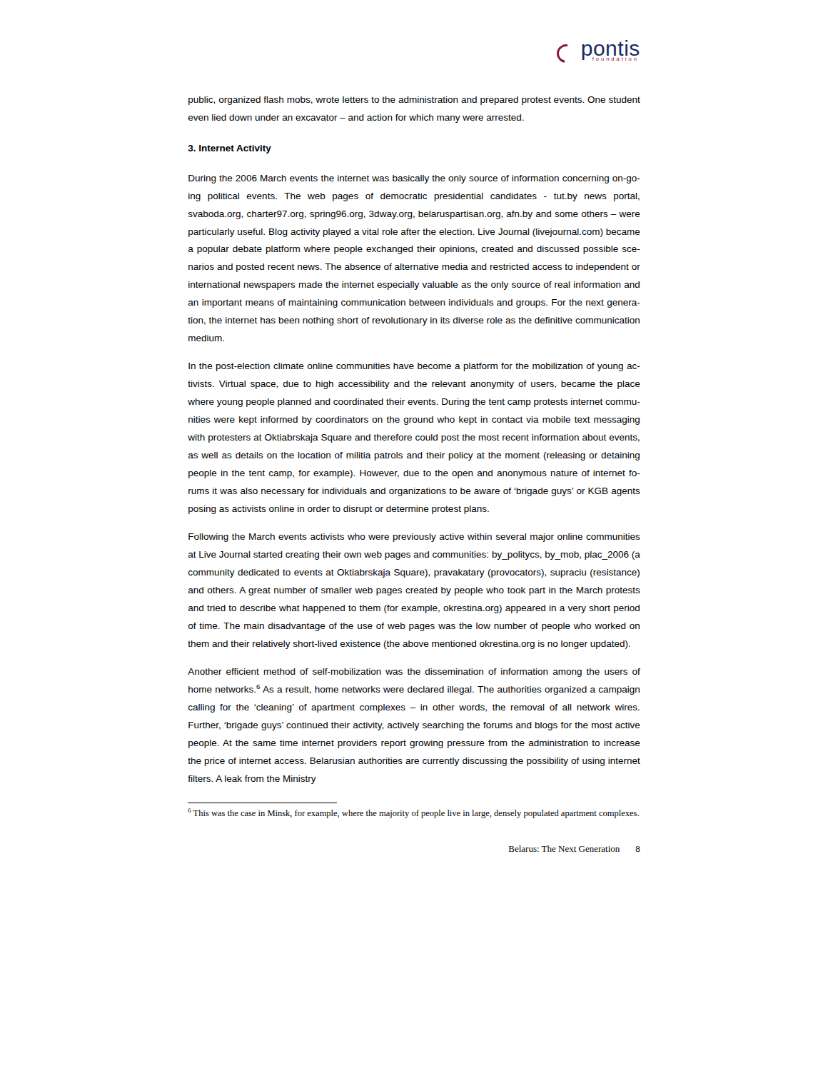pontisfoundation
public, organized flash mobs, wrote letters to the administration and prepared protest events. One student even lied down under an excavator – and action for which many were arrested.
3. Internet Activity
During the 2006 March events the internet was basically the only source of information concerning on-going political events. The web pages of democratic presidential candidates - tut.by news portal, svaboda.org, charter97.org, spring96.org, 3dway.org, belaruspartisan.org, afn.by and some others – were particularly useful. Blog activity played a vital role after the election. Live Journal (livejournal.com) became a popular debate platform where people exchanged their opinions, created and discussed possible scenarios and posted recent news. The absence of alternative media and restricted access to independent or international newspapers made the internet especially valuable as the only source of real information and an important means of maintaining communication between individuals and groups. For the next generation, the internet has been nothing short of revolutionary in its diverse role as the definitive communication medium.
In the post-election climate online communities have become a platform for the mobilization of young activists. Virtual space, due to high accessibility and the relevant anonymity of users, became the place where young people planned and coordinated their events. During the tent camp protests internet communities were kept informed by coordinators on the ground who kept in contact via mobile text messaging with protesters at Oktiabrskaja Square and therefore could post the most recent information about events, as well as details on the location of militia patrols and their policy at the moment (releasing or detaining people in the tent camp, for example). However, due to the open and anonymous nature of internet forums it was also necessary for individuals and organizations to be aware of ‘brigade guys’ or KGB agents posing as activists online in order to disrupt or determine protest plans.
Following the March events activists who were previously active within several major online communities at Live Journal started creating their own web pages and communities: by_politycs, by_mob, plac_2006 (a community dedicated to events at Oktiabrskaja Square), pravakatary (provocators), supraciu (resistance) and others. A great number of smaller web pages created by people who took part in the March protests and tried to describe what happened to them (for example, okrestina.org) appeared in a very short period of time. The main disadvantage of the use of web pages was the low number of people who worked on them and their relatively short-lived existence (the above mentioned okrestina.org is no longer updated).
Another efficient method of self-mobilization was the dissemination of information among the users of home networks.6 As a result, home networks were declared illegal. The authorities organized a campaign calling for the ‘cleaning’ of apartment complexes – in other words, the removal of all network wires. Further, ‘brigade guys’ continued their activity, actively searching the forums and blogs for the most active people. At the same time internet providers report growing pressure from the administration to increase the price of internet access. Belarusian authorities are currently discussing the possibility of using internet filters. A leak from the Ministry
6 This was the case in Minsk, for example, where the majority of people live in large, densely populated apartment complexes.
Belarus: The Next Generation8